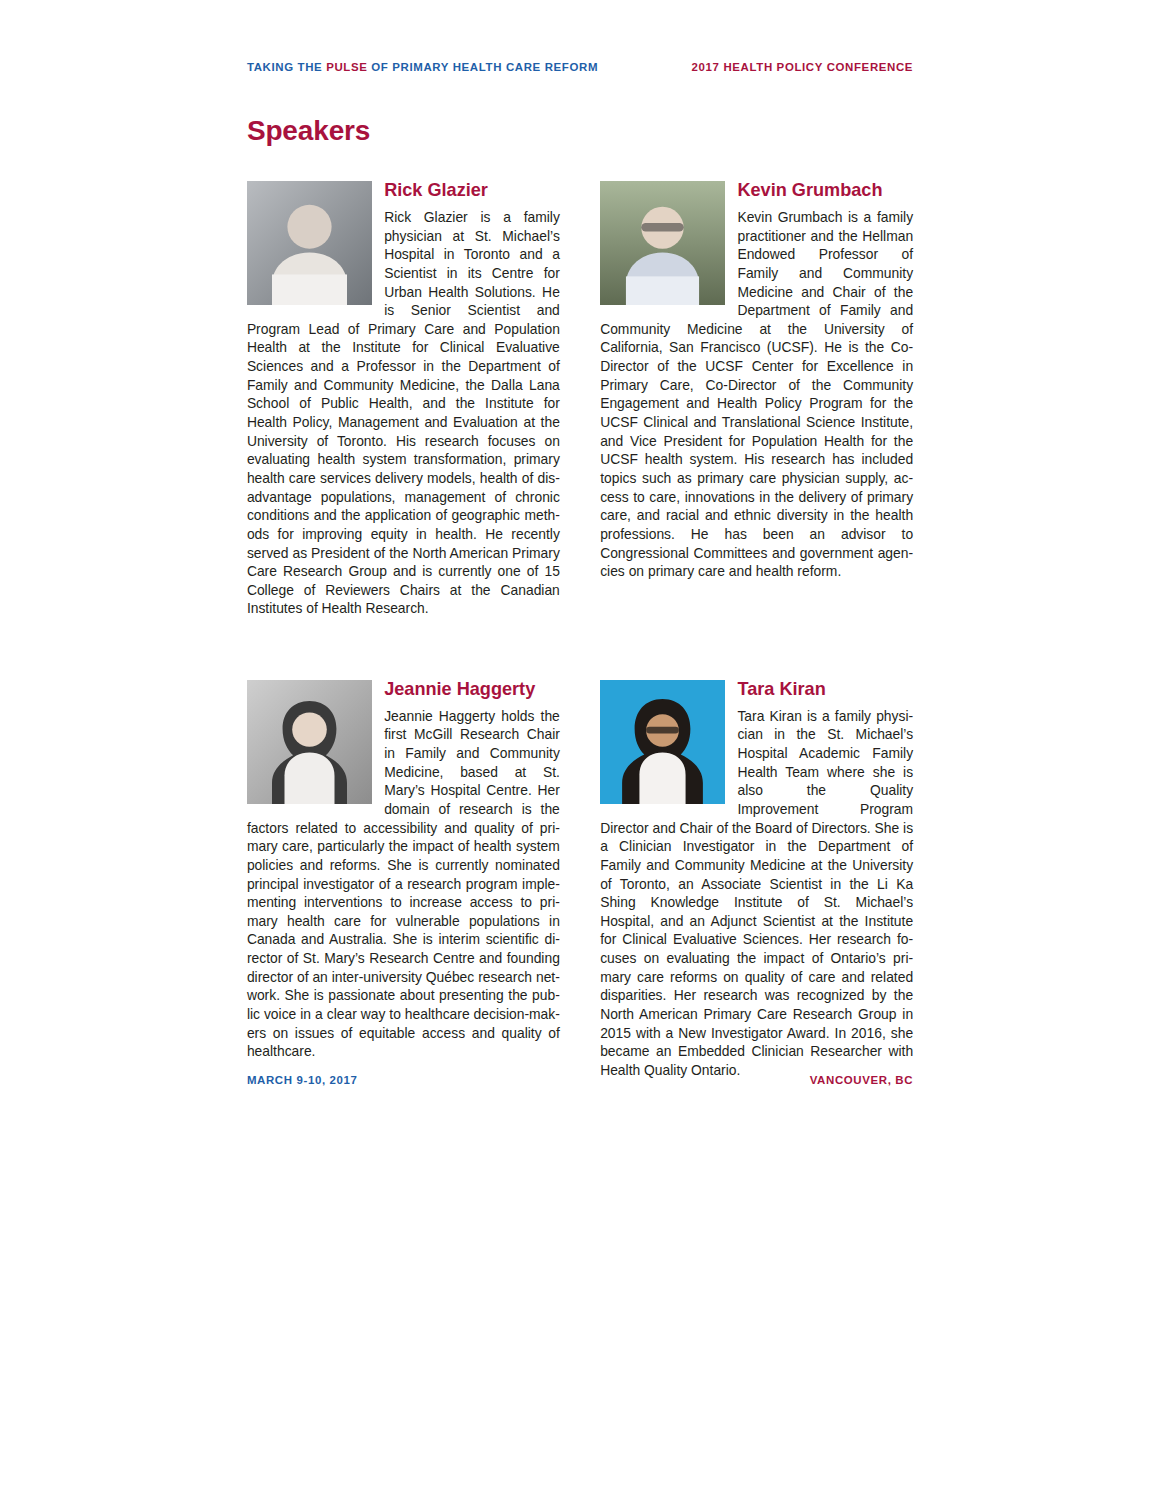TAKING THE PULSE OF PRIMARY HEALTH CARE REFORM
2017 HEALTH POLICY CONFERENCE
Speakers
Rick Glazier
Rick Glazier is a family physician at St. Michael’s Hospital in Toronto and a Scientist in its Centre for Urban Health Solutions. He is Senior Scientist and Program Lead of Primary Care and Population Health at the Institute for Clinical Evaluative Sciences and a Professor in the Department of Family and Community Medicine, the Dalla Lana School of Public Health, and the Institute for Health Policy, Management and Evaluation at the University of Toronto. His research focuses on evaluating health system transformation, primary health care services delivery models, health of disadvantage populations, management of chronic conditions and the application of geographic methods for improving equity in health. He recently served as President of the North American Primary Care Research Group and is currently one of 15 College of Reviewers Chairs at the Canadian Institutes of Health Research.
Kevin Grumbach
Kevin Grumbach is a family practitioner and the Hellman Endowed Professor of Family and Community Medicine and Chair of the Department of Family and Community Medicine at the University of California, San Francisco (UCSF). He is the Co-Director of the UCSF Center for Excellence in Primary Care, Co-Director of the Community Engagement and Health Policy Program for the UCSF Clinical and Translational Science Institute, and Vice President for Population Health for the UCSF health system. His research has included topics such as primary care physician supply, access to care, innovations in the delivery of primary care, and racial and ethnic diversity in the health professions. He has been an advisor to Congressional Committees and government agencies on primary care and health reform.
Jeannie Haggerty
Jeannie Haggerty holds the first McGill Research Chair in Family and Community Medicine, based at St. Mary’s Hospital Centre. Her domain of research is the factors related to accessibility and quality of primary care, particularly the impact of health system policies and reforms. She is currently nominated principal investigator of a research program implementing interventions to increase access to primary health care for vulnerable populations in Canada and Australia. She is interim scientific director of St. Mary’s Research Centre and founding director of an inter-university Québec research network. She is passionate about presenting the public voice in a clear way to healthcare decision-makers on issues of equitable access and quality of healthcare.
Tara Kiran
Tara Kiran is a family physician in the St. Michael’s Hospital Academic Family Health Team where she is also the Quality Improvement Program Director and Chair of the Board of Directors. She is a Clinician Investigator in the Department of Family and Community Medicine at the University of Toronto, an Associate Scientist in the Li Ka Shing Knowledge Institute of St. Michael’s Hospital, and an Adjunct Scientist at the Institute for Clinical Evaluative Sciences. Her research focuses on evaluating the impact of Ontario’s primary care reforms on quality of care and related disparities. Her research was recognized by the North American Primary Care Research Group in 2015 with a New Investigator Award. In 2016, she became an Embedded Clinician Researcher with Health Quality Ontario.
MARCH 9-10, 2017
VANCOUVER, BC